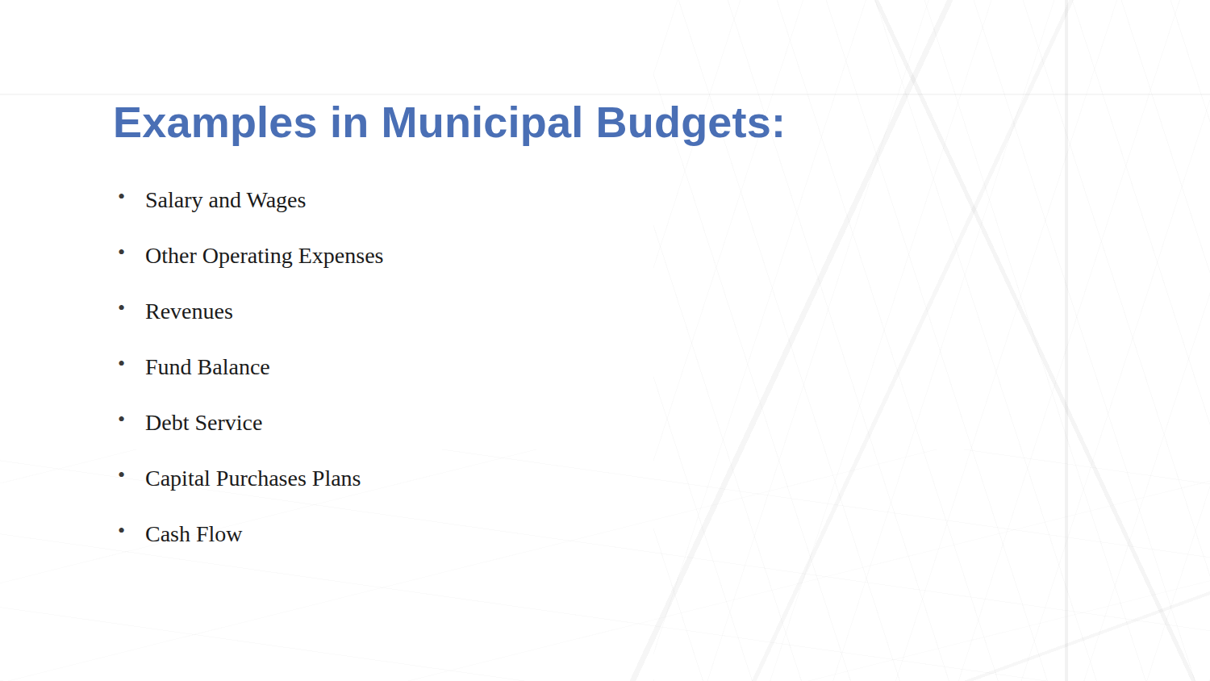Examples in Municipal Budgets:
Salary and Wages
Other Operating Expenses
Revenues
Fund Balance
Debt Service
Capital Purchases Plans
Cash Flow